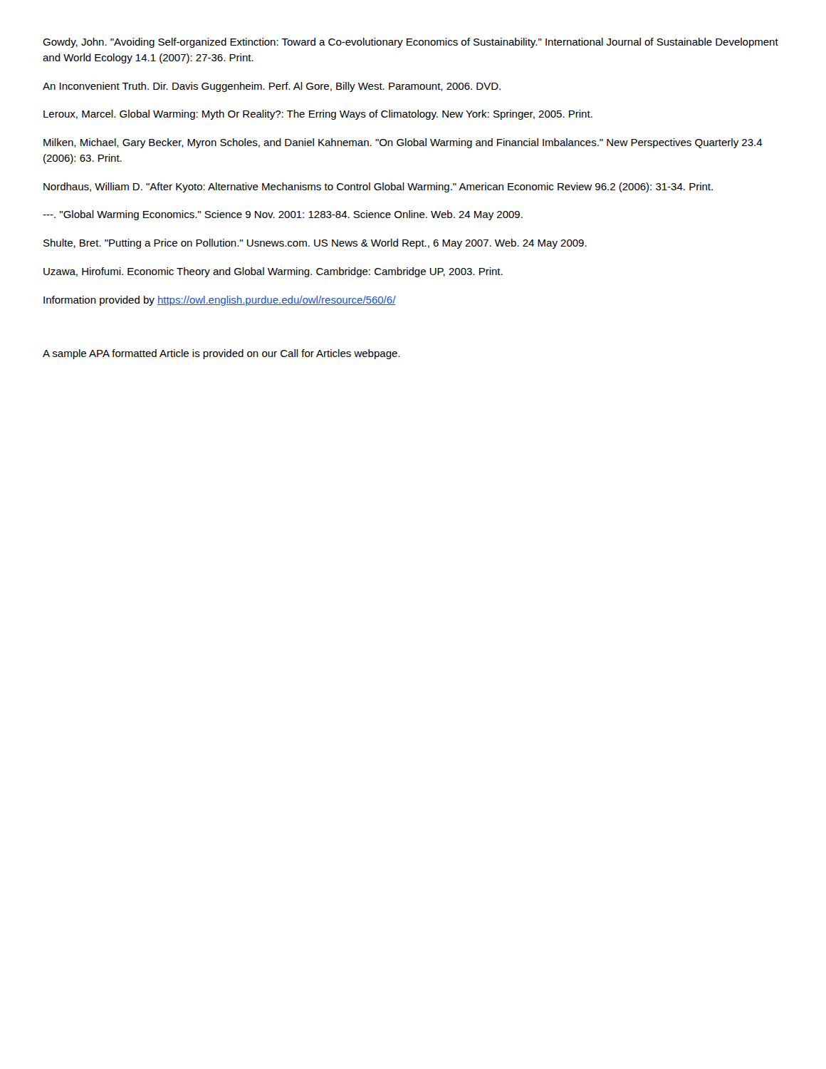Gowdy, John. "Avoiding Self-organized Extinction: Toward a Co-evolutionary Economics of Sustainability." International Journal of Sustainable Development and World Ecology 14.1 (2007): 27-36. Print.
An Inconvenient Truth. Dir. Davis Guggenheim. Perf. Al Gore, Billy West. Paramount, 2006. DVD.
Leroux, Marcel. Global Warming: Myth Or Reality?: The Erring Ways of Climatology. New York: Springer, 2005. Print.
Milken, Michael, Gary Becker, Myron Scholes, and Daniel Kahneman. "On Global Warming and Financial Imbalances." New Perspectives Quarterly 23.4 (2006): 63. Print.
Nordhaus, William D. "After Kyoto: Alternative Mechanisms to Control Global Warming." American Economic Review 96.2 (2006): 31-34. Print.
---. "Global Warming Economics." Science 9 Nov. 2001: 1283-84. Science Online. Web. 24 May 2009.
Shulte, Bret. "Putting a Price on Pollution." Usnews.com. US News & World Rept., 6 May 2007. Web. 24 May 2009.
Uzawa, Hirofumi. Economic Theory and Global Warming. Cambridge: Cambridge UP, 2003. Print.
Information provided by https://owl.english.purdue.edu/owl/resource/560/6/
A sample APA formatted Article is provided on our Call for Articles webpage.